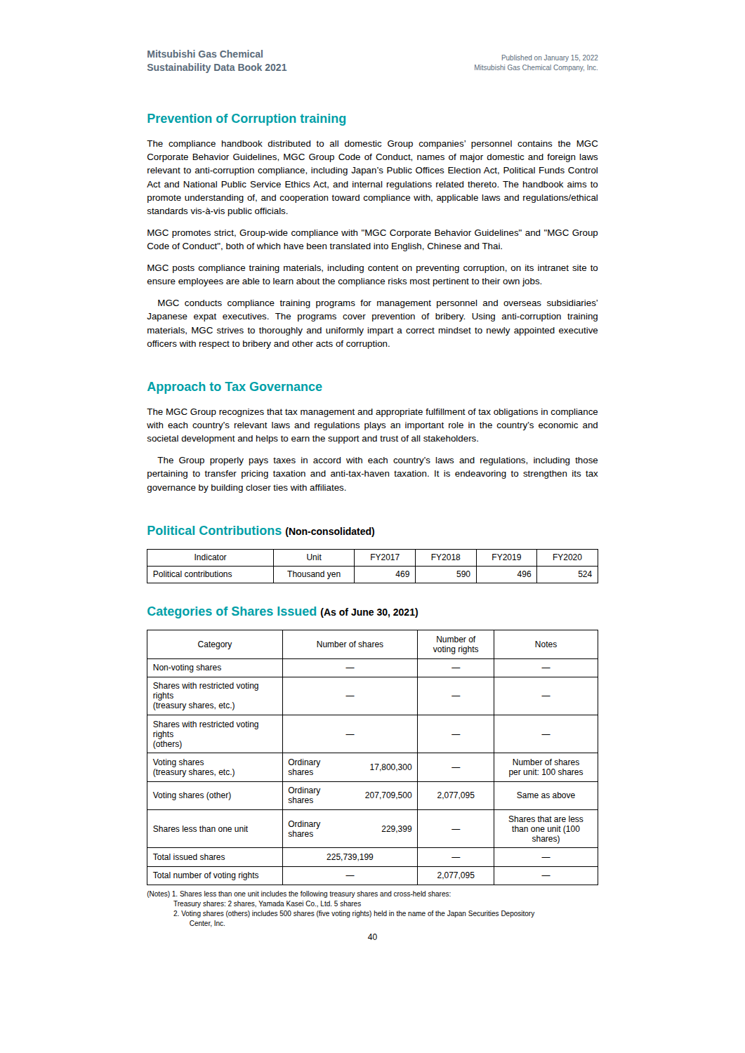Mitsubishi Gas Chemical
Sustainability Data Book 2021
Published on January 15, 2022
Mitsubishi Gas Chemical Company, Inc.
Prevention of Corruption training
The compliance handbook distributed to all domestic Group companies’ personnel contains the MGC Corporate Behavior Guidelines, MGC Group Code of Conduct, names of major domestic and foreign laws relevant to anti-corruption compliance, including Japan’s Public Offices Election Act, Political Funds Control Act and National Public Service Ethics Act, and internal regulations related thereto. The handbook aims to promote understanding of, and cooperation toward compliance with, applicable laws and regulations/ethical standards vis-à-vis public officials.
MGC promotes strict, Group-wide compliance with "MGC Corporate Behavior Guidelines" and "MGC Group Code of Conduct", both of which have been translated into English, Chinese and Thai.
MGC posts compliance training materials, including content on preventing corruption, on its intranet site to ensure employees are able to learn about the compliance risks most pertinent to their own jobs.
MGC conducts compliance training programs for management personnel and overseas subsidiaries’ Japanese expat executives. The programs cover prevention of bribery. Using anti-corruption training materials, MGC strives to thoroughly and uniformly impart a correct mindset to newly appointed executive officers with respect to bribery and other acts of corruption.
Approach to Tax Governance
The MGC Group recognizes that tax management and appropriate fulfillment of tax obligations in compliance with each country’s relevant laws and regulations plays an important role in the country’s economic and societal development and helps to earn the support and trust of all stakeholders.
The Group properly pays taxes in accord with each country’s laws and regulations, including those pertaining to transfer pricing taxation and anti-tax-haven taxation. It is endeavoring to strengthen its tax governance by building closer ties with affiliates.
Political Contributions (Non-consolidated)
| Indicator | Unit | FY2017 | FY2018 | FY2019 | FY2020 |
| --- | --- | --- | --- | --- | --- |
| Political contributions | Thousand yen | 469 | 590 | 496 | 524 |
Categories of Shares Issued (As of June 30, 2021)
| Category | Number of shares | Number of voting rights | Notes |
| --- | --- | --- | --- |
| Non-voting shares | — | — | — |
| Shares with restricted voting rights (treasury shares, etc.) | — | — | — |
| Shares with restricted voting rights (others) | — | — | — |
| Voting shares (treasury shares, etc.) | Ordinary shares 17,800,300 | — | Number of shares per unit: 100 shares |
| Voting shares (other) | Ordinary shares 207,709,500 | 2,077,095 | Same as above |
| Shares less than one unit | Ordinary shares 229,399 | — | Shares that are less than one unit (100 shares) |
| Total issued shares | 225,739,199 | — | — |
| Total number of voting rights | — | 2,077,095 | — |
(Notes) 1. Shares less than one unit includes the following treasury shares and cross-held shares:
Treasury shares: 2 shares, Yamada Kasei Co., Ltd. 5 shares
2. Voting shares (others) includes 500 shares (five voting rights) held in the name of the Japan Securities Depository
Center, Inc.
40